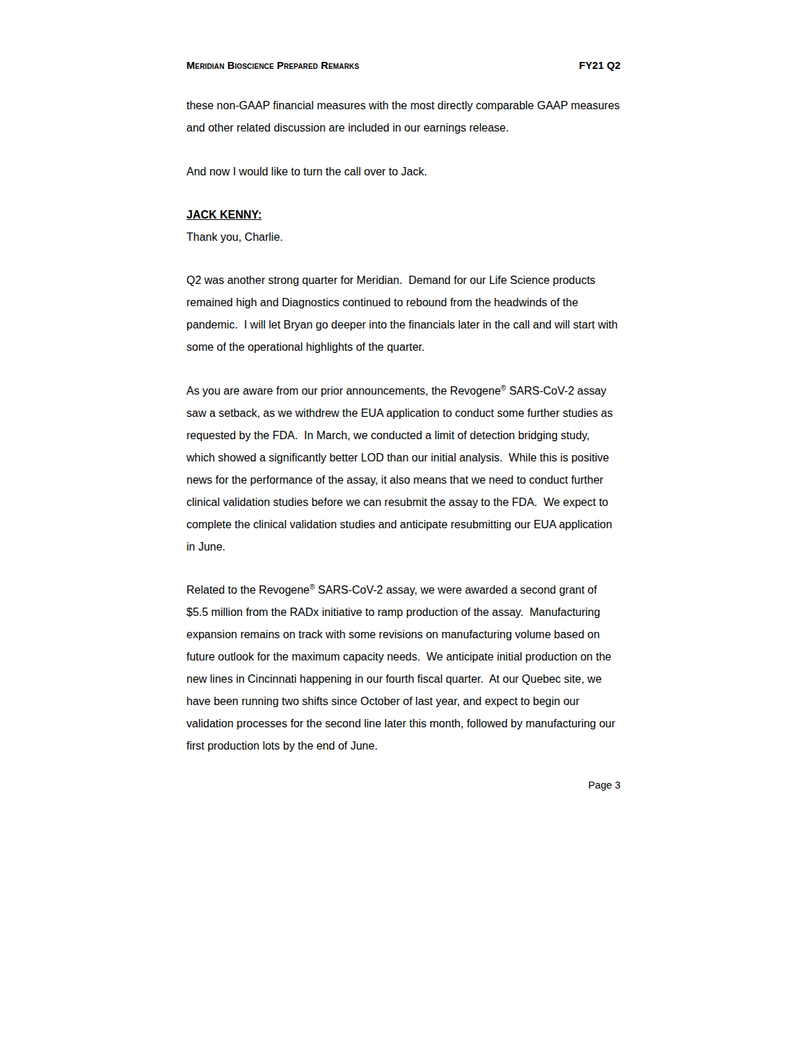Meridian Bioscience Prepared Remarks
FY21 Q2
these non-GAAP financial measures with the most directly comparable GAAP measures and other related discussion are included in our earnings release.
And now I would like to turn the call over to Jack.
JACK KENNY:
Thank you, Charlie.
Q2 was another strong quarter for Meridian. Demand for our Life Science products remained high and Diagnostics continued to rebound from the headwinds of the pandemic. I will let Bryan go deeper into the financials later in the call and will start with some of the operational highlights of the quarter.
As you are aware from our prior announcements, the Revogene® SARS-CoV-2 assay saw a setback, as we withdrew the EUA application to conduct some further studies as requested by the FDA. In March, we conducted a limit of detection bridging study, which showed a significantly better LOD than our initial analysis. While this is positive news for the performance of the assay, it also means that we need to conduct further clinical validation studies before we can resubmit the assay to the FDA. We expect to complete the clinical validation studies and anticipate resubmitting our EUA application in June.
Related to the Revogene® SARS-CoV-2 assay, we were awarded a second grant of $5.5 million from the RADx initiative to ramp production of the assay. Manufacturing expansion remains on track with some revisions on manufacturing volume based on future outlook for the maximum capacity needs. We anticipate initial production on the new lines in Cincinnati happening in our fourth fiscal quarter. At our Quebec site, we have been running two shifts since October of last year, and expect to begin our validation processes for the second line later this month, followed by manufacturing our first production lots by the end of June.
Page 3